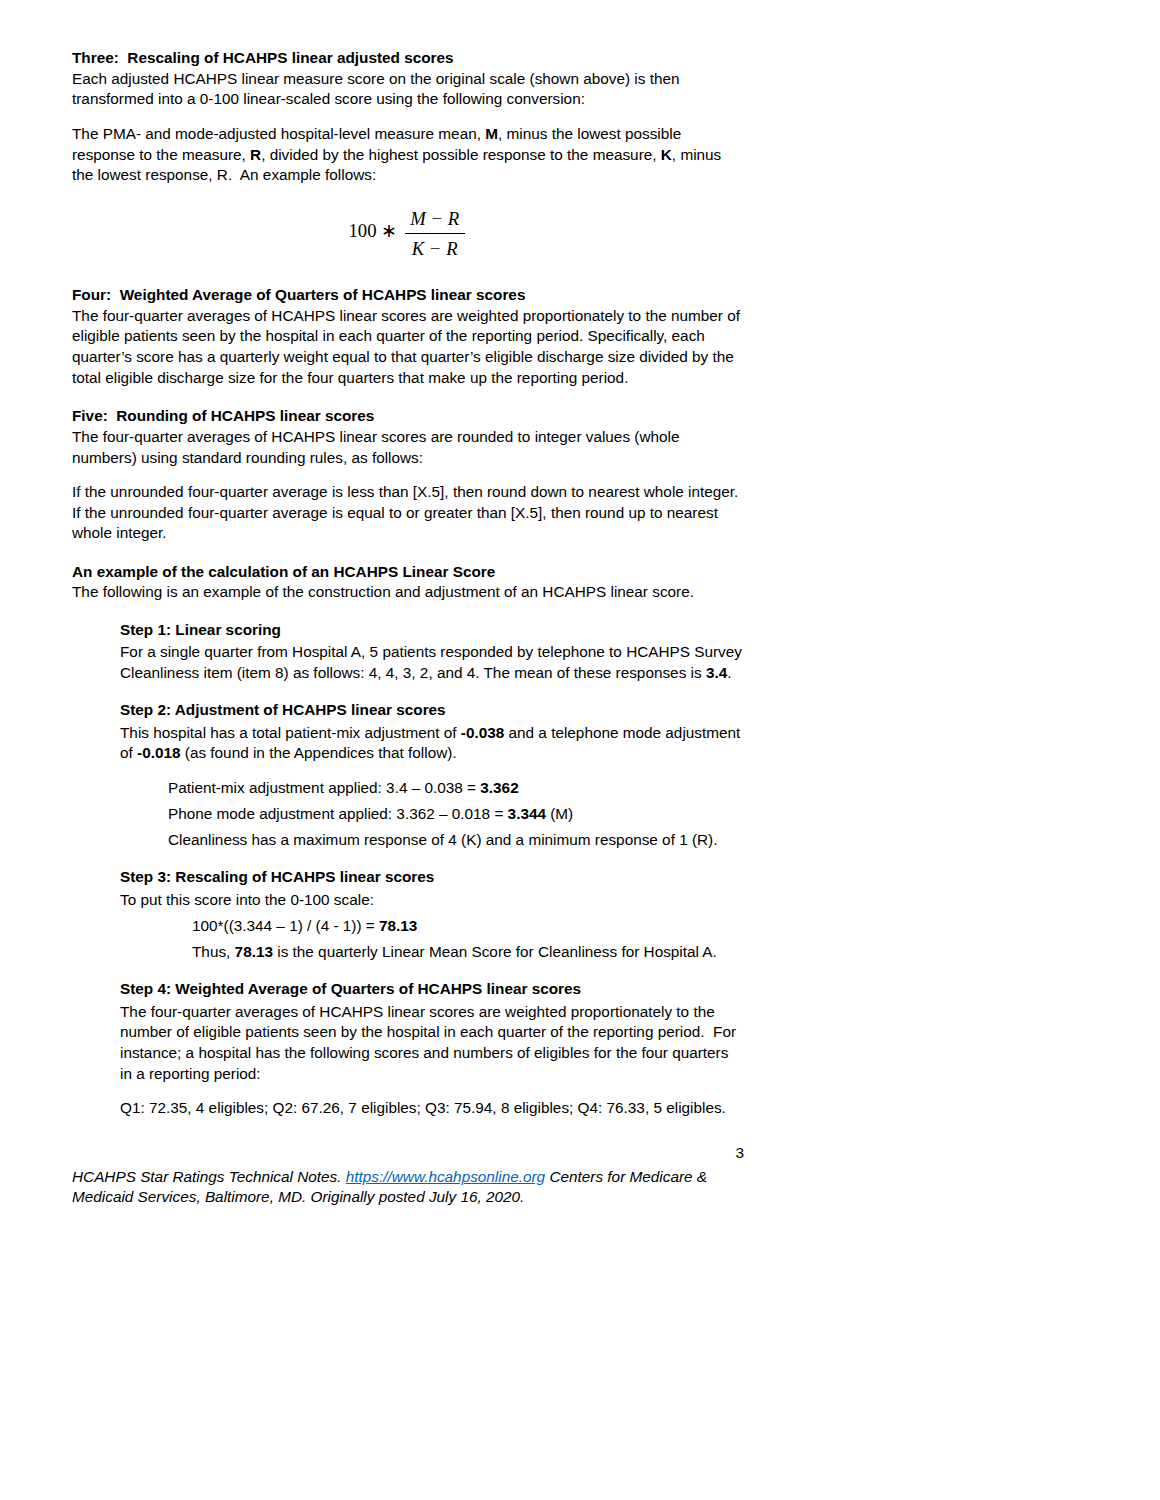Three: Rescaling of HCAHPS linear adjusted scores
Each adjusted HCAHPS linear measure score on the original scale (shown above) is then transformed into a 0-100 linear-scaled score using the following conversion:
The PMA- and mode-adjusted hospital-level measure mean, M, minus the lowest possible response to the measure, R, divided by the highest possible response to the measure, K, minus the lowest response, R. An example follows:
100 ∗ M − R K − R
Four: Weighted Average of Quarters of HCAHPS linear scores
The four-quarter averages of HCAHPS linear scores are weighted proportionately to the number of eligible patients seen by the hospital in each quarter of the reporting period. Specifically, each quarter’s score has a quarterly weight equal to that quarter’s eligible discharge size divided by the total eligible discharge size for the four quarters that make up the reporting period.
Five: Rounding of HCAHPS linear scores
The four-quarter averages of HCAHPS linear scores are rounded to integer values (whole numbers) using standard rounding rules, as follows:
If the unrounded four-quarter average is less than [X.5], then round down to nearest whole integer. If the unrounded four-quarter average is equal to or greater than [X.5], then round up to nearest whole integer.
An example of the calculation of an HCAHPS Linear Score
The following is an example of the construction and adjustment of an HCAHPS linear score.
Step 1: Linear scoring
For a single quarter from Hospital A, 5 patients responded by telephone to HCAHPS Survey Cleanliness item (item 8) as follows: 4, 4, 3, 2, and 4. The mean of these responses is 3.4.
Step 2: Adjustment of HCAHPS linear scores
This hospital has a total patient-mix adjustment of -0.038 and a telephone mode adjustment of -0.018 (as found in the Appendices that follow).
Patient-mix adjustment applied: 3.4 – 0.038 = 3.362
Phone mode adjustment applied: 3.362 – 0.018 = 3.344 (M)
Cleanliness has a maximum response of 4 (K) and a minimum response of 1 (R).
Step 3: Rescaling of HCAHPS linear scores
To put this score into the 0-100 scale:
100*((3.344 – 1) / (4 - 1)) = 78.13
Thus, 78.13 is the quarterly Linear Mean Score for Cleanliness for Hospital A.
Step 4: Weighted Average of Quarters of HCAHPS linear scores
The four-quarter averages of HCAHPS linear scores are weighted proportionately to the number of eligible patients seen by the hospital in each quarter of the reporting period. For instance; a hospital has the following scores and numbers of eligibles for the four quarters in a reporting period:
Q1: 72.35, 4 eligibles; Q2: 67.26, 7 eligibles; Q3: 75.94, 8 eligibles; Q4: 76.33, 5 eligibles.
3
HCAHPS Star Ratings Technical Notes. https://www.hcahpsonline.org Centers for Medicare & Medicaid Services, Baltimore, MD. Originally posted July 16, 2020.